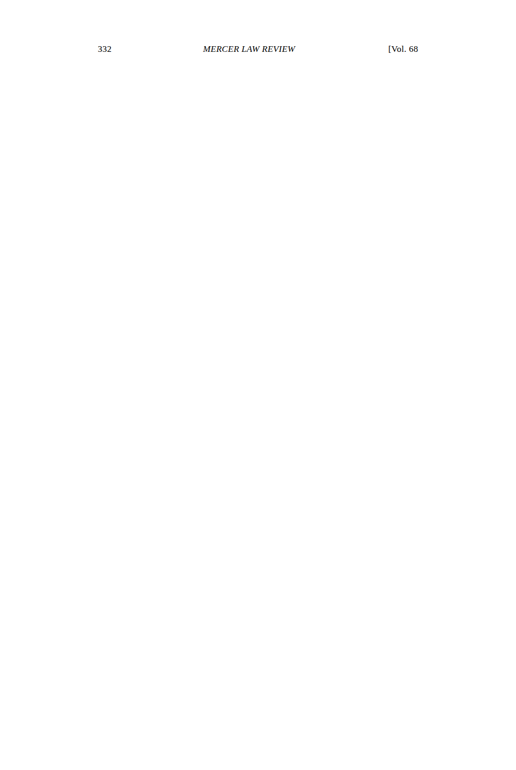332 MERCER LAW REVIEW [Vol. 68